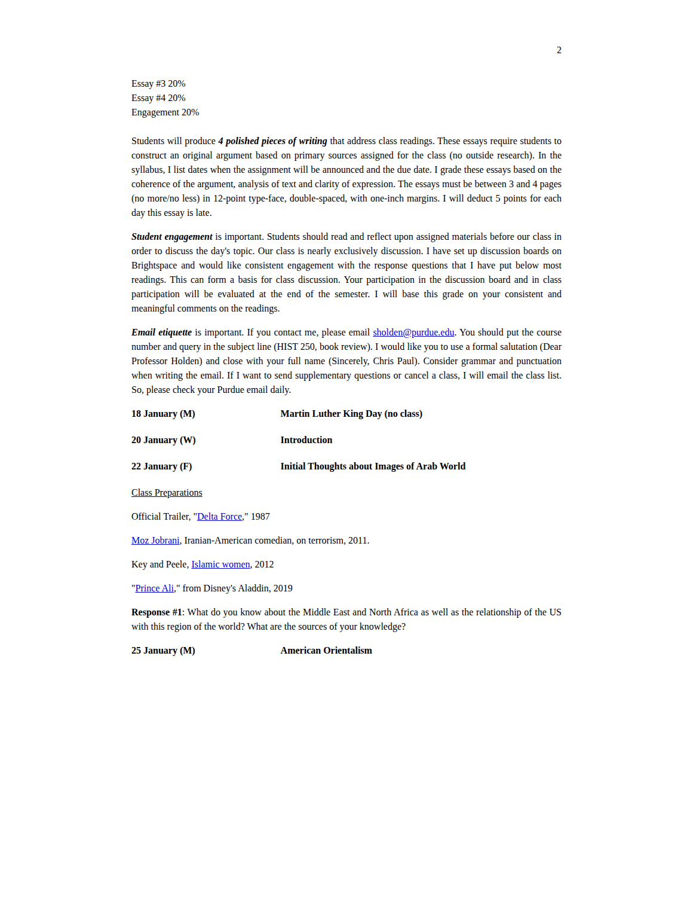2
Essay #3 20%
Essay #4 20%
Engagement 20%
Students will produce 4 polished pieces of writing that address class readings. These essays require students to construct an original argument based on primary sources assigned for the class (no outside research). In the syllabus, I list dates when the assignment will be announced and the due date. I grade these essays based on the coherence of the argument, analysis of text and clarity of expression. The essays must be between 3 and 4 pages (no more/no less) in 12-point type-face, double-spaced, with one-inch margins. I will deduct 5 points for each day this essay is late.
Student engagement is important. Students should read and reflect upon assigned materials before our class in order to discuss the day's topic. Our class is nearly exclusively discussion. I have set up discussion boards on Brightspace and would like consistent engagement with the response questions that I have put below most readings. This can form a basis for class discussion. Your participation in the discussion board and in class participation will be evaluated at the end of the semester. I will base this grade on your consistent and meaningful comments on the readings.
Email etiquette is important. If you contact me, please email sholden@purdue.edu. You should put the course number and query in the subject line (HIST 250, book review). I would like you to use a formal salutation (Dear Professor Holden) and close with your full name (Sincerely, Chris Paul). Consider grammar and punctuation when writing the email. If I want to send supplementary questions or cancel a class, I will email the class list. So, please check your Purdue email daily.
18 January (M)
Martin Luther King Day (no class)
20 January (W)
Introduction
22 January (F)
Initial Thoughts about Images of Arab World
Class Preparations
Official Trailer, "Delta Force," 1987
Moz Jobrani, Iranian-American comedian, on terrorism, 2011.
Key and Peele, Islamic women, 2012
"Prince Ali," from Disney's Aladdin, 2019
Response #1: What do you know about the Middle East and North Africa as well as the relationship of the US with this region of the world? What are the sources of your knowledge?
25 January (M)
American Orientalism